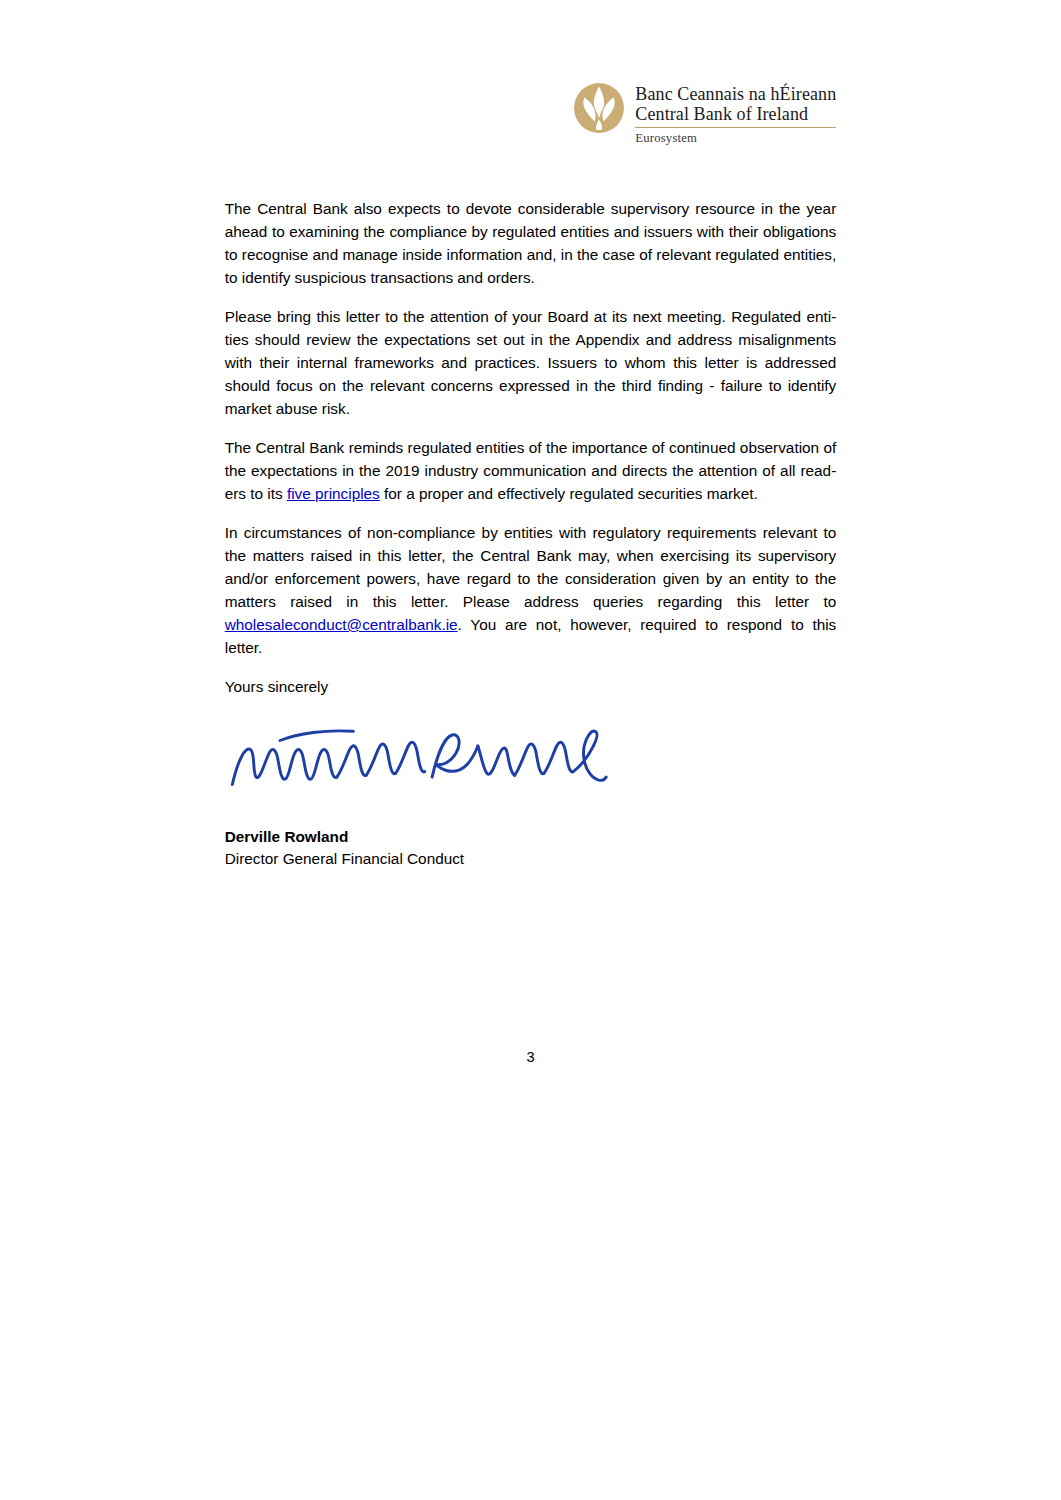Banc Ceannais na hÉireann
Central Bank of Ireland
Eurosystem
The Central Bank also expects to devote considerable supervisory resource in the year ahead to examining the compliance by regulated entities and issuers with their obligations to recognise and manage inside information and, in the case of relevant regulated entities, to identify suspicious transactions and orders.
Please bring this letter to the attention of your Board at its next meeting. Regulated entities should review the expectations set out in the Appendix and address misalignments with their internal frameworks and practices. Issuers to whom this letter is addressed should focus on the relevant concerns expressed in the third finding - failure to identify market abuse risk.
The Central Bank reminds regulated entities of the importance of continued observation of the expectations in the 2019 industry communication and directs the attention of all readers to its five principles for a proper and effectively regulated securities market.
In circumstances of non-compliance by entities with regulatory requirements relevant to the matters raised in this letter, the Central Bank may, when exercising its supervisory and/or enforcement powers, have regard to the consideration given by an entity to the matters raised in this letter. Please address queries regarding this letter to wholesaleconduct@centralbank.ie. You are not, however, required to respond to this letter.
Yours sincerely
Derville Rowland
Director General Financial Conduct
3